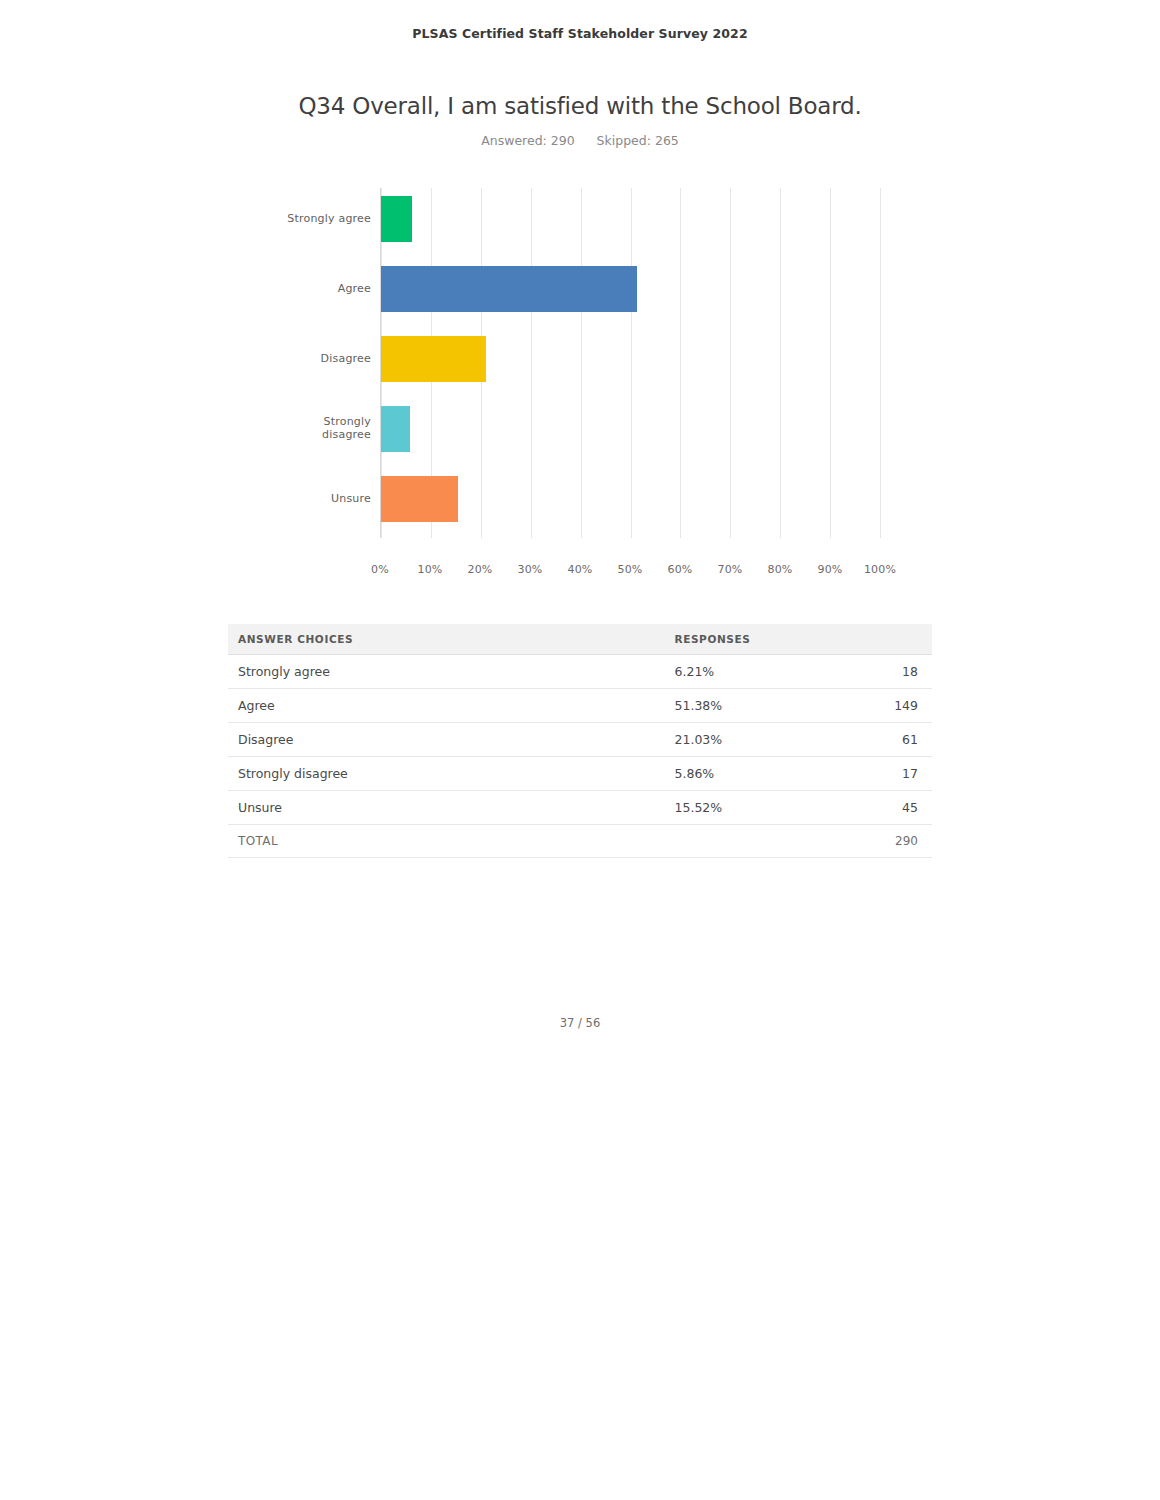PLSAS Certified Staff Stakeholder Survey 2022
Q34 Overall, I am satisfied with the School Board.
Answered: 290 Skipped: 265
Strongly agree
Agree
Disagree
Strongly
disagree
Unsure
0% 10% 20% 30% 40% 50% 60% 70% 80% 90% 100%
| ANSWER CHOICES | RESPONSES |
| --- | --- |
| Strongly agree | 6.21% | 18 |
| Agree | 51.38% | 149 |
| Disagree | 21.03% | 61 |
| Strongly disagree | 5.86% | 17 |
| Unsure | 15.52% | 45 |
| TOTAL | | 290 |
37 / 56